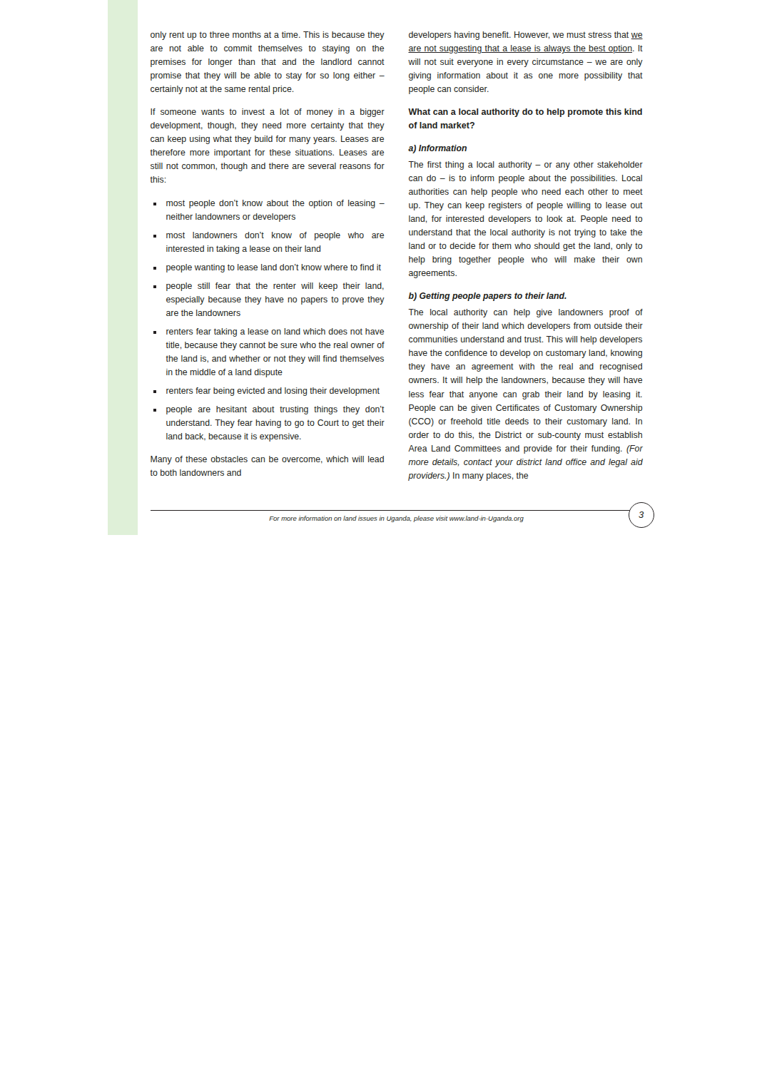only rent up to three months at a time. This is because they are not able to commit themselves to staying on the premises for longer than that and the landlord cannot promise that they will be able to stay for so long either – certainly not at the same rental price.
If someone wants to invest a lot of money in a bigger development, though, they need more certainty that they can keep using what they build for many years. Leases are therefore more important for these situations. Leases are still not common, though and there are several reasons for this:
most people don’t know about the option of leasing – neither landowners or developers
most landowners don’t know of people who are interested in taking a lease on their land
people wanting to lease land don’t know where to find it
people still fear that the renter will keep their land, especially because they have no papers to prove they are the landowners
renters fear taking a lease on land which does not have title, because they cannot be sure who the real owner of the land is, and whether or not they will find themselves in the middle of a land dispute
renters fear being evicted and losing their development
people are hesitant about trusting things they don’t understand. They fear having to go to Court to get their land back, because it is expensive.
Many of these obstacles can be overcome, which will lead to both landowners and
developers having benefit. However, we must stress that we are not suggesting that a lease is always the best option. It will not suit everyone in every circumstance – we are only giving information about it as one more possibility that people can consider.
What can a local authority do to help promote this kind of land market?
a) Information
The first thing a local authority – or any other stakeholder can do – is to inform people about the possibilities. Local authorities can help people who need each other to meet up. They can keep registers of people willing to lease out land, for interested developers to look at. People need to understand that the local authority is not trying to take the land or to decide for them who should get the land, only to help bring together people who will make their own agreements.
b) Getting people papers to their land.
The local authority can help give landowners proof of ownership of their land which developers from outside their communities understand and trust. This will help developers have the confidence to develop on customary land, knowing they have an agreement with the real and recognised owners. It will help the landowners, because they will have less fear that anyone can grab their land by leasing it. People can be given Certificates of Customary Ownership (CCO) or freehold title deeds to their customary land. In order to do this, the District or sub-county must establish Area Land Committees and provide for their funding. (For more details, contact your district land office and legal aid providers.) In many places, the
For more information on land issues in Uganda, please visit www.land-in-Uganda.org
3